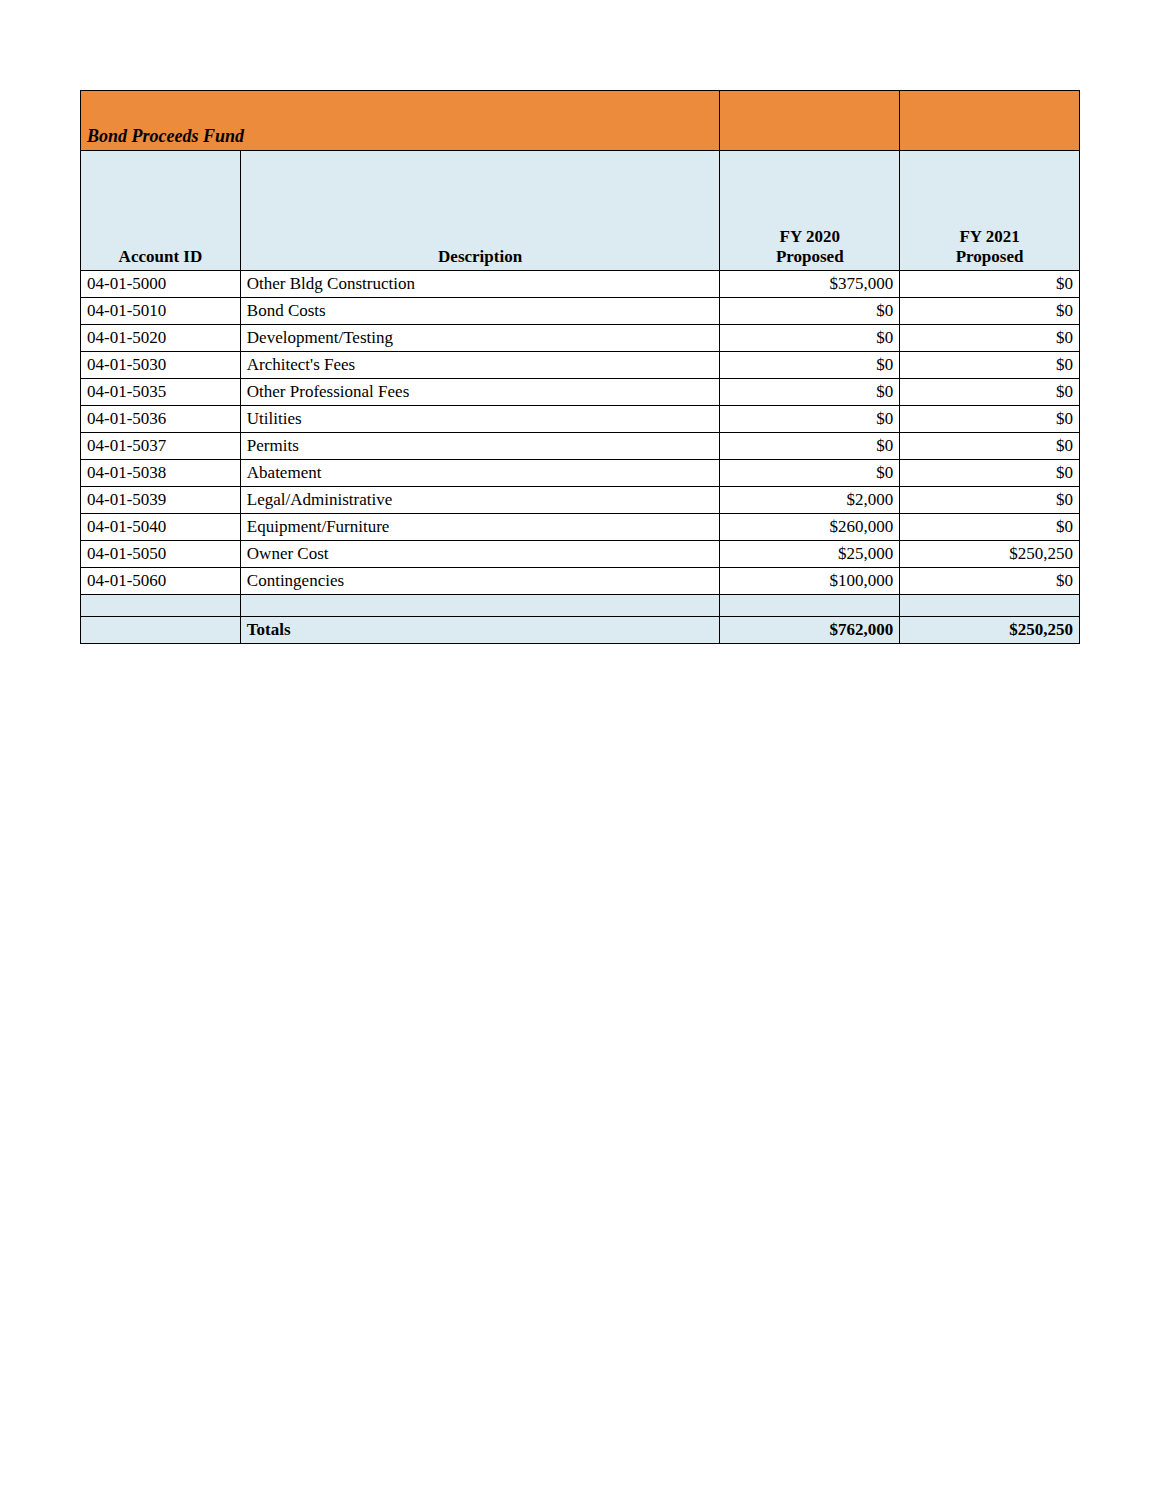| Bond Proceeds Fund | | |
| Account ID | Description | FY 2020 Proposed | FY 2021 Proposed |
| 04-01-5000 | Other Bldg Construction | $375,000 | $0 |
| 04-01-5010 | Bond Costs | $0 | $0 |
| 04-01-5020 | Development/Testing | $0 | $0 |
| 04-01-5030 | Architect's Fees | $0 | $0 |
| 04-01-5035 | Other Professional Fees | $0 | $0 |
| 04-01-5036 | Utilities | $0 | $0 |
| 04-01-5037 | Permits | $0 | $0 |
| 04-01-5038 | Abatement | $0 | $0 |
| 04-01-5039 | Legal/Administrative | $2,000 | $0 |
| 04-01-5040 | Equipment/Furniture | $260,000 | $0 |
| 04-01-5050 | Owner Cost | $25,000 | $250,250 |
| 04-01-5060 | Contingencies | $100,000 | $0 |
| | Totals | $762,000 | $250,250 |